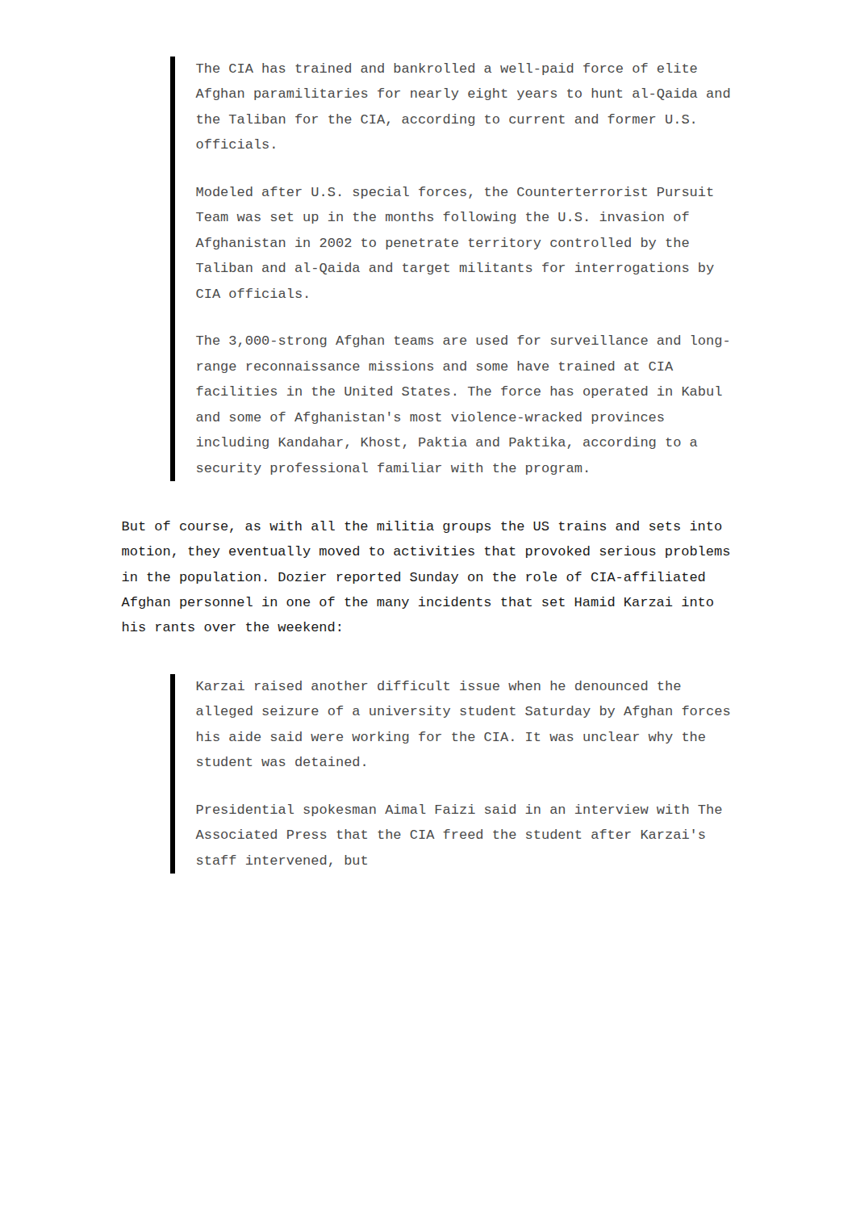The CIA has trained and bankrolled a well-paid force of elite Afghan paramilitaries for nearly eight years to hunt al-Qaida and the Taliban for the CIA, according to current and former U.S. officials.
Modeled after U.S. special forces, the Counterterrorist Pursuit Team was set up in the months following the U.S. invasion of Afghanistan in 2002 to penetrate territory controlled by the Taliban and al-Qaida and target militants for interrogations by CIA officials.
The 3,000-strong Afghan teams are used for surveillance and long-range reconnaissance missions and some have trained at CIA facilities in the United States. The force has operated in Kabul and some of Afghanistan's most violence-wracked provinces including Kandahar, Khost, Paktia and Paktika, according to a security professional familiar with the program.
But of course, as with all the militia groups the US trains and sets into motion, they eventually moved to activities that provoked serious problems in the population. Dozier reported Sunday on the role of CIA-affiliated Afghan personnel in one of the many incidents that set Hamid Karzai into his rants over the weekend:
Karzai raised another difficult issue when he denounced the alleged seizure of a university student Saturday by Afghan forces his aide said were working for the CIA. It was unclear why the student was detained.
Presidential spokesman Aimal Faizi said in an interview with The Associated Press that the CIA freed the student after Karzai's staff intervened, but